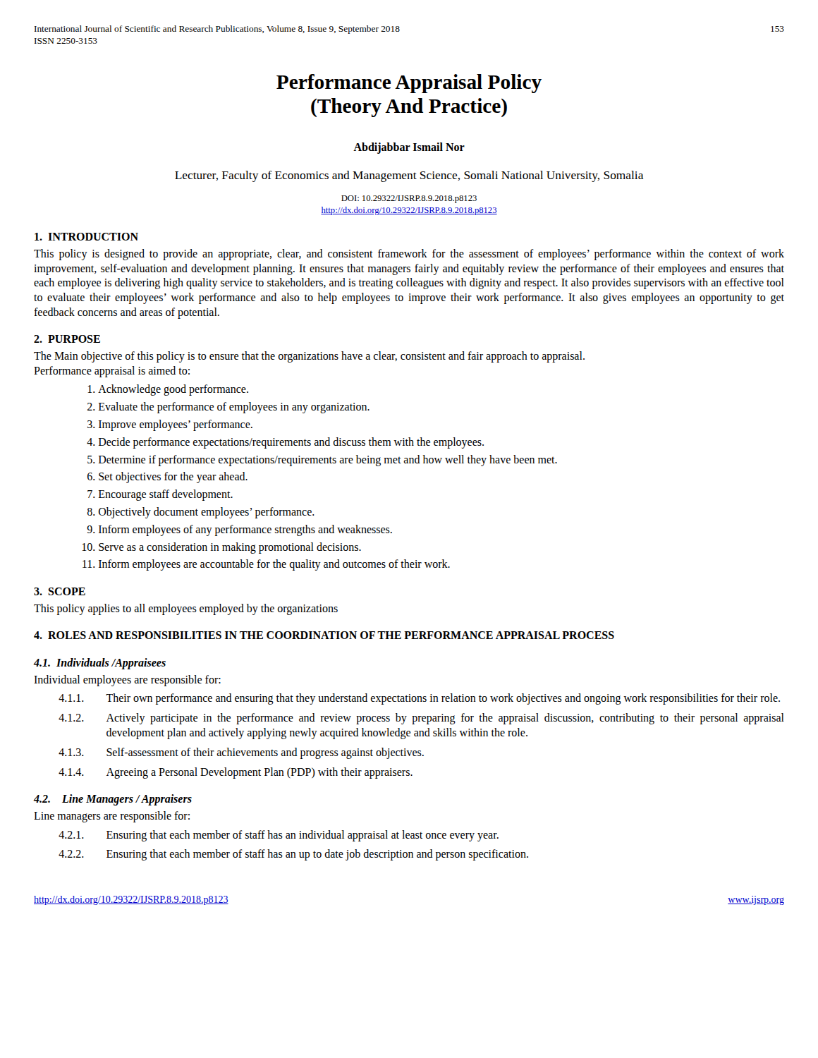International Journal of Scientific and Research Publications, Volume 8, Issue 9, September 2018
ISSN 2250-3153
153
Performance Appraisal Policy
(Theory And Practice)
Abdijabbar Ismail Nor
Lecturer, Faculty of Economics and Management Science, Somali National University, Somalia
DOI: 10.29322/IJSRP.8.9.2018.p8123
http://dx.doi.org/10.29322/IJSRP.8.9.2018.p8123
1. INTRODUCTION
This policy is designed to provide an appropriate, clear, and consistent framework for the assessment of employees’ performance within the context of work improvement, self-evaluation and development planning. It ensures that managers fairly and equitably review the performance of their employees and ensures that each employee is delivering high quality service to stakeholders, and is treating colleagues with dignity and respect. It also provides supervisors with an effective tool to evaluate their employees’ work performance and also to help employees to improve their work performance. It also gives employees an opportunity to get feedback concerns and areas of potential.
2. PURPOSE
The Main objective of this policy is to ensure that the organizations have a clear, consistent and fair approach to appraisal.
Performance appraisal is aimed to:
Acknowledge good performance.
Evaluate the performance of employees in any organization.
Improve employees’ performance.
Decide performance expectations/requirements and discuss them with the employees.
Determine if performance expectations/requirements are being met and how well they have been met.
Set objectives for the year ahead.
Encourage staff development.
Objectively document employees’ performance.
Inform employees of any performance strengths and weaknesses.
Serve as a consideration in making promotional decisions.
Inform employees are accountable for the quality and outcomes of their work.
3. SCOPE
This policy applies to all employees employed by the organizations
4. ROLES AND RESPONSIBILITIES IN THE COORDINATION OF THE PERFORMANCE APPRAISAL PROCESS
4.1. Individuals /Appraisees
Individual employees are responsible for:
4.1.1. Their own performance and ensuring that they understand expectations in relation to work objectives and ongoing work responsibilities for their role.
4.1.2. Actively participate in the performance and review process by preparing for the appraisal discussion, contributing to their personal appraisal development plan and actively applying newly acquired knowledge and skills within the role.
4.1.3. Self-assessment of their achievements and progress against objectives.
4.1.4. Agreeing a Personal Development Plan (PDP) with their appraisers.
4.2. Line Managers / Appraisers
Line managers are responsible for:
4.2.1. Ensuring that each member of staff has an individual appraisal at least once every year.
4.2.2. Ensuring that each member of staff has an up to date job description and person specification.
http://dx.doi.org/10.29322/IJSRP.8.9.2018.p8123
www.ijsrp.org